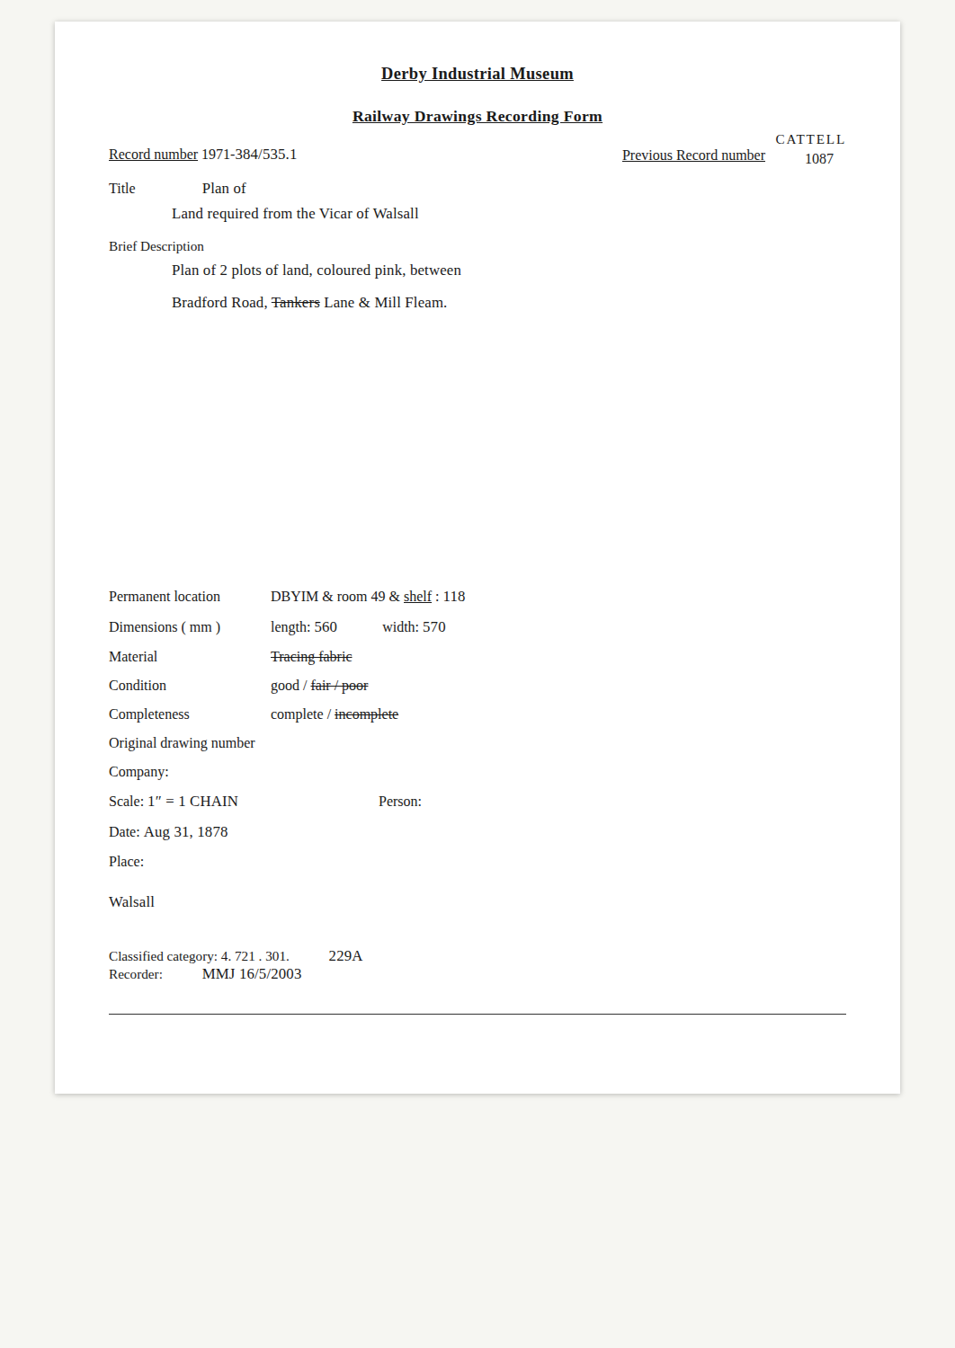Derby Industrial Museum
Railway Drawings Recording Form
Record number 1971-384/535.1 CATTELL Previous Record number 1087
Title Plan of
Land required from the Vicar of Walsall
Brief Description
Plan of 2 plots of land, coloured pink, between
Bradford Road, Tankers Lane & Mill Fleam.
Permanent location DBYIM & room 49 & shelf : 118
Dimensions ( mm ) length: 560 width: 570
Material Tracing fabric
Condition good / fair / poor
Completeness complete / incomplete
Original drawing number
Company:
Scale: 1″ = 1 CHAIN Person:
Date: Aug 31, 1878
Place:
Walsall
Classified category: 4. 721 . 301. 229A
Recorder: MMJ 16/5/2003